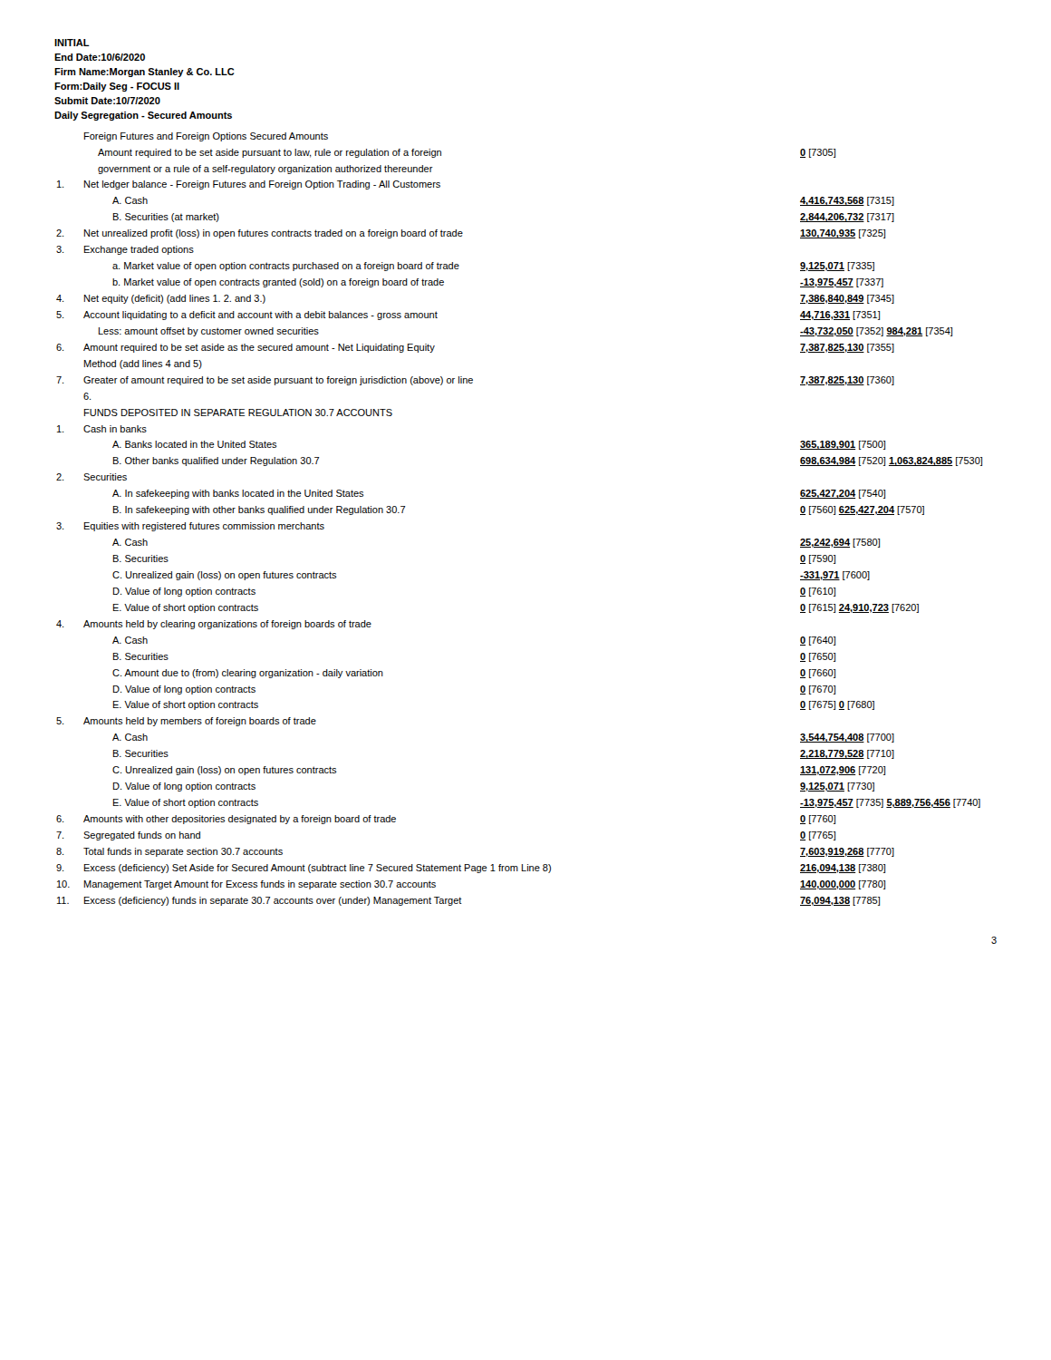INITIAL
End Date:10/6/2020
Firm Name:Morgan Stanley & Co. LLC
Form:Daily Seg - FOCUS II
Submit Date:10/7/2020
Daily Segregation - Secured Amounts
| | Foreign Futures and Foreign Options Secured Amounts | |
| | Amount required to be set aside pursuant to law, rule or regulation of a foreign | 0 [7305] |
| | government or a rule of a self-regulatory organization authorized thereunder | |
| 1. | Net ledger balance - Foreign Futures and Foreign Option Trading - All Customers | |
| | A. Cash | 4,416,743,568 [7315] |
| | B. Securities (at market) | 2,844,206,732 [7317] |
| 2. | Net unrealized profit (loss) in open futures contracts traded on a foreign board of trade | 130,740,935 [7325] |
| 3. | Exchange traded options | |
| | a. Market value of open option contracts purchased on a foreign board of trade | 9,125,071 [7335] |
| | b. Market value of open contracts granted (sold) on a foreign board of trade | -13,975,457 [7337] |
| 4. | Net equity (deficit) (add lines 1. 2. and 3.) | 7,386,840,849 [7345] |
| 5. | Account liquidating to a deficit and account with a debit balances - gross amount | 44,716,331 [7351] |
| | Less: amount offset by customer owned securities | -43,732,050 [7352] 984,281 [7354] |
| 6. | Amount required to be set aside as the secured amount - Net Liquidating Equity | 7,387,825,130 [7355] |
| | Method (add lines 4 and 5) | |
| 7. | Greater of amount required to be set aside pursuant to foreign jurisdiction (above) or line | 7,387,825,130 [7360] |
| | 6. | |
| | FUNDS DEPOSITED IN SEPARATE REGULATION 30.7 ACCOUNTS | |
| 1. | Cash in banks | |
| | A. Banks located in the United States | 365,189,901 [7500] |
| | B. Other banks qualified under Regulation 30.7 | 698,634,984 [7520] 1,063,824,885 [7530] |
| 2. | Securities | |
| | A. In safekeeping with banks located in the United States | 625,427,204 [7540] |
| | B. In safekeeping with other banks qualified under Regulation 30.7 | 0 [7560] 625,427,204 [7570] |
| 3. | Equities with registered futures commission merchants | |
| | A. Cash | 25,242,694 [7580] |
| | B. Securities | 0 [7590] |
| | C. Unrealized gain (loss) on open futures contracts | -331,971 [7600] |
| | D. Value of long option contracts | 0 [7610] |
| | E. Value of short option contracts | 0 [7615] 24,910,723 [7620] |
| 4. | Amounts held by clearing organizations of foreign boards of trade | |
| | A. Cash | 0 [7640] |
| | B. Securities | 0 [7650] |
| | C. Amount due to (from) clearing organization - daily variation | 0 [7660] |
| | D. Value of long option contracts | 0 [7670] |
| | E. Value of short option contracts | 0 [7675] 0 [7680] |
| 5. | Amounts held by members of foreign boards of trade | |
| | A. Cash | 3,544,754,408 [7700] |
| | B. Securities | 2,218,779,528 [7710] |
| | C. Unrealized gain (loss) on open futures contracts | 131,072,906 [7720] |
| | D. Value of long option contracts | 9,125,071 [7730] |
| | E. Value of short option contracts | -13,975,457 [7735] 5,889,756,456 [7740] |
| 6. | Amounts with other depositories designated by a foreign board of trade | 0 [7760] |
| 7. | Segregated funds on hand | 0 [7765] |
| 8. | Total funds in separate section 30.7 accounts | 7,603,919,268 [7770] |
| 9. | Excess (deficiency) Set Aside for Secured Amount (subtract line 7 Secured Statement Page 1 from Line 8) | 216,094,138 [7380] |
| 10. | Management Target Amount for Excess funds in separate section 30.7 accounts | 140,000,000 [7780] |
| 11. | Excess (deficiency) funds in separate 30.7 accounts over (under) Management Target | 76,094,138 [7785] |
3